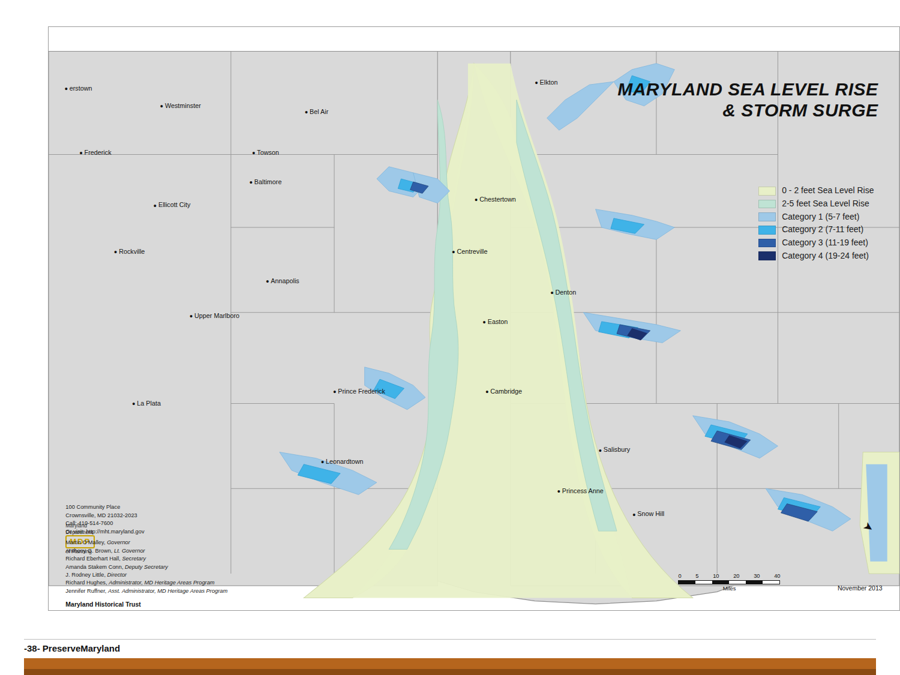MARYLAND SEA LEVEL RISE
& STORM SURGE
0 - 2 feet Sea Level Rise
2-5 feet Sea Level Rise
Category 1 (5-7 feet)
Category 2 (7-11 feet)
Category 3 (11-19 feet)
Category 4 (19-24 feet)
erstown Westminster Bel Air Elkton Frederick Towson Baltimore Ellicott City Chestertown Rockville Centreville Annapolis Denton Upper Marlboro Easton Prince Frederick Cambridge La Plata Salisbury Leonardtown Princess Anne Snow Hill
➤
Maryland
Department
MDP
of Planning
100 Community Place
Crownsville, MD 21032-2023
Call: 410-514-7600
Or visit: http://mht.maryland.gov
Martin O'Malley, Governor
Anthony G. Brown, Lt. Governor
Richard Eberhart Hall, Secretary
Amanda Stakem Conn, Deputy Secretary
J. Rodney Little, Director
Richard Hughes, Administrator, MD Heritage Areas Program
Jennifer Ruffner, Asst. Administrator, MD Heritage Areas Program
Maryland Historical Trust
0510203040
Miles
November 2013
-38- PreserveMaryland